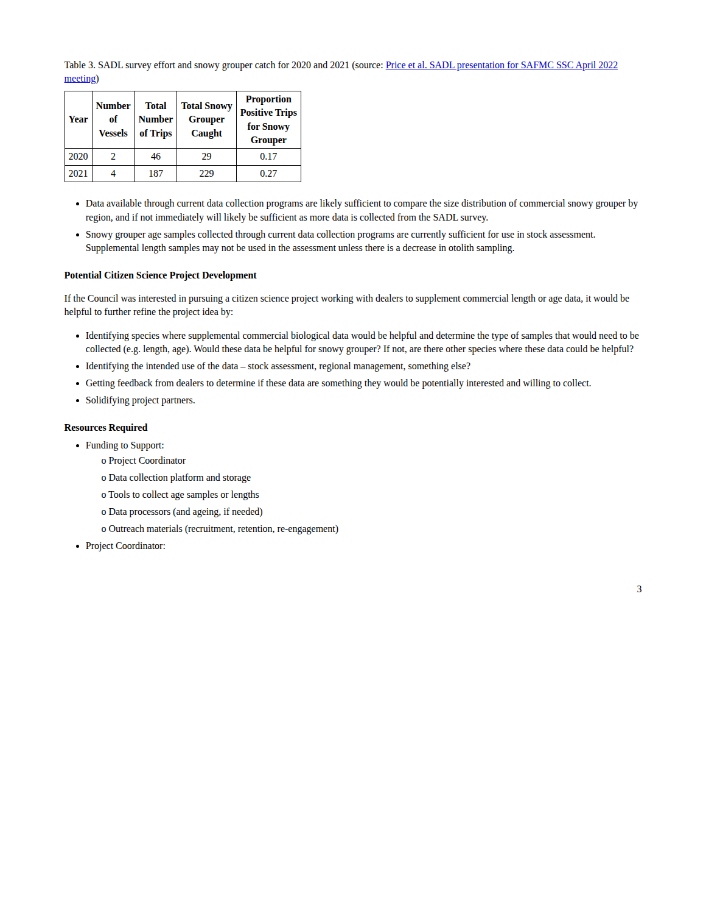Table 3. SADL survey effort and snowy grouper catch for 2020 and 2021 (source: Price et al. SADL presentation for SAFMC SSC April 2022 meeting)
| Year | Number of Vessels | Total Number of Trips | Total Snowy Grouper Caught | Proportion Positive Trips for Snowy Grouper |
| --- | --- | --- | --- | --- |
| 2020 | 2 | 46 | 29 | 0.17 |
| 2021 | 4 | 187 | 229 | 0.27 |
Data available through current data collection programs are likely sufficient to compare the size distribution of commercial snowy grouper by region, and if not immediately will likely be sufficient as more data is collected from the SADL survey.
Snowy grouper age samples collected through current data collection programs are currently sufficient for use in stock assessment. Supplemental length samples may not be used in the assessment unless there is a decrease in otolith sampling.
Potential Citizen Science Project Development
If the Council was interested in pursuing a citizen science project working with dealers to supplement commercial length or age data, it would be helpful to further refine the project idea by:
Identifying species where supplemental commercial biological data would be helpful and determine the type of samples that would need to be collected (e.g. length, age). Would these data be helpful for snowy grouper? If not, are there other species where these data could be helpful?
Identifying the intended use of the data – stock assessment, regional management, something else?
Getting feedback from dealers to determine if these data are something they would be potentially interested and willing to collect.
Solidifying project partners.
Resources Required
Funding to Support:
Project Coordinator
Data collection platform and storage
Tools to collect age samples or lengths
Data processors (and ageing, if needed)
Outreach materials (recruitment, retention, re-engagement)
Project Coordinator:
3